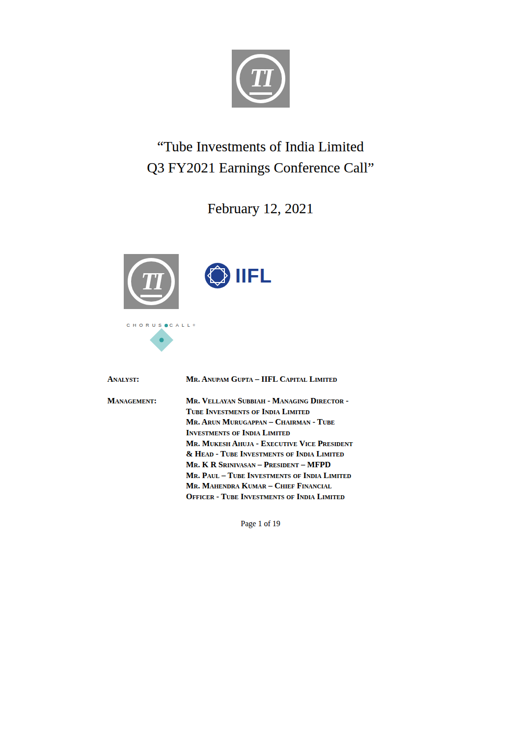TI
“Tube Investments of India Limited Q3 FY2021 Earnings Conference Call”
February 12, 2021
TI
IIFL
CHORUS CALL®
| Analyst: | Mr. Anupam Gupta – IIFL Capital Limited |
| Management: | Mr. Vellayan Subbiah - Managing Director - Tube Investments of India Limited Mr. Arun Murugappan – Chairman - Tube Investments of India Limited Mr. Mukesh Ahuja - Executive Vice President & Head - Tube Investments of India Limited Mr. K R Srinivasan – President – MFPD Mr. Paul – Tube Investments of India Limited Mr. Mahendra Kumar – Chief Financial Officer - Tube Investments of India Limited |
Page 1 of 19